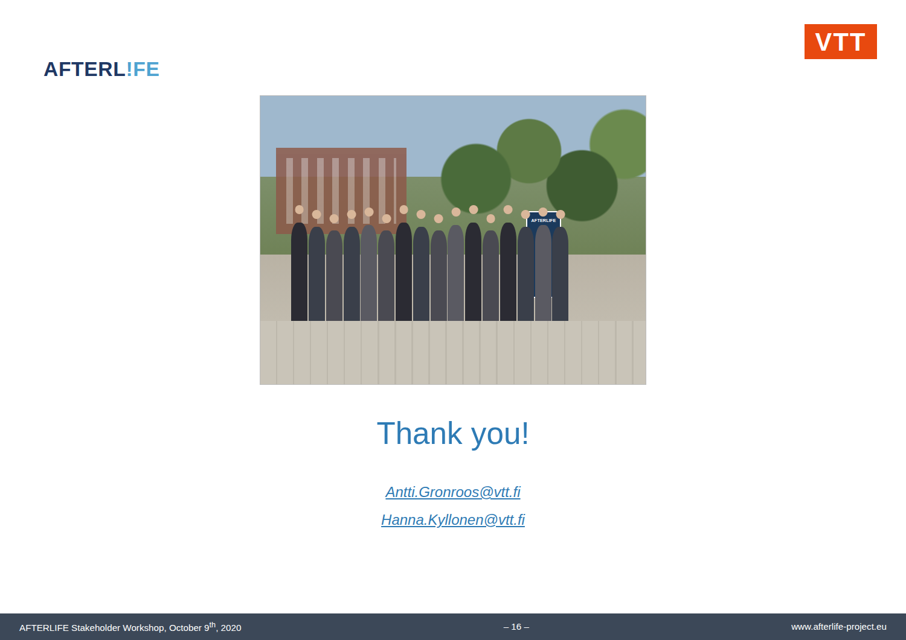AFTERL!FE
VTT
AFTERLIFE project group photo
Thank you!
Antti.Gronroos@vtt.fi
Hanna.Kyllonen@vtt.fi
AFTERLIFE Stakeholder Workshop, October 9th, 2020
– 16 –
www.afterlife-project.eu